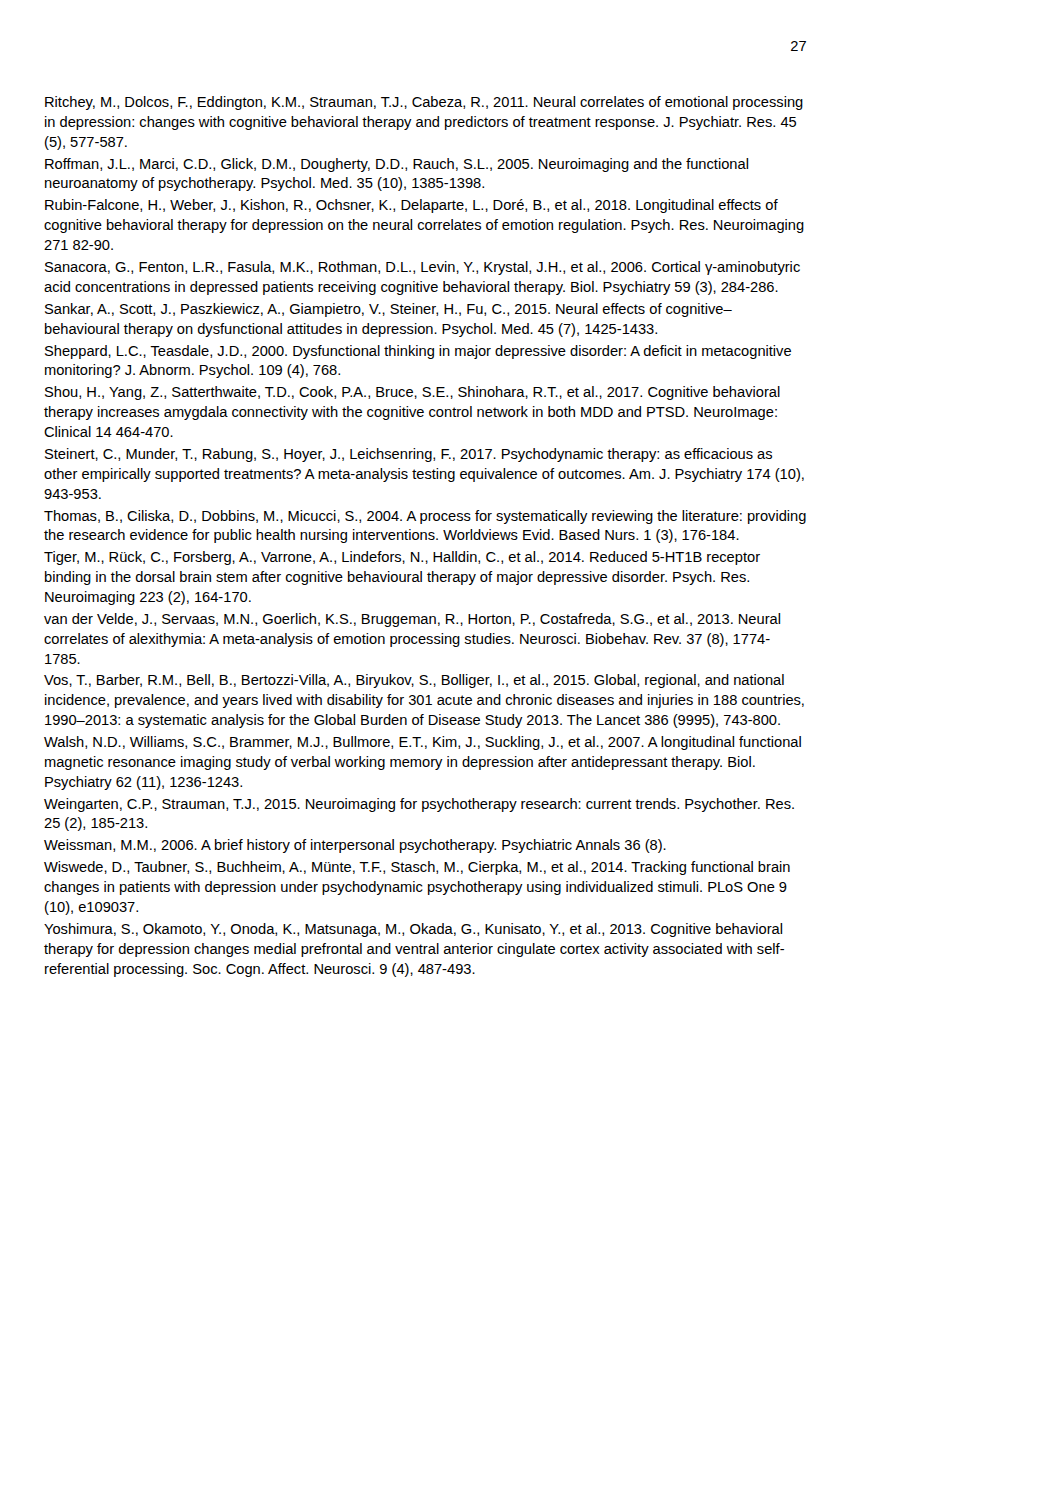27
Ritchey, M., Dolcos, F., Eddington, K.M., Strauman, T.J., Cabeza, R., 2011. Neural correlates of emotional processing in depression: changes with cognitive behavioral therapy and predictors of treatment response. J. Psychiatr. Res. 45 (5), 577-587.
Roffman, J.L., Marci, C.D., Glick, D.M., Dougherty, D.D., Rauch, S.L., 2005. Neuroimaging and the functional neuroanatomy of psychotherapy. Psychol. Med. 35 (10), 1385-1398.
Rubin-Falcone, H., Weber, J., Kishon, R., Ochsner, K., Delaparte, L., Doré, B., et al., 2018. Longitudinal effects of cognitive behavioral therapy for depression on the neural correlates of emotion regulation. Psych. Res. Neuroimaging 271 82-90.
Sanacora, G., Fenton, L.R., Fasula, M.K., Rothman, D.L., Levin, Y., Krystal, J.H., et al., 2006. Cortical γ-aminobutyric acid concentrations in depressed patients receiving cognitive behavioral therapy. Biol. Psychiatry 59 (3), 284-286.
Sankar, A., Scott, J., Paszkiewicz, A., Giampietro, V., Steiner, H., Fu, C., 2015. Neural effects of cognitive–behavioural therapy on dysfunctional attitudes in depression. Psychol. Med. 45 (7), 1425-1433.
Sheppard, L.C., Teasdale, J.D., 2000. Dysfunctional thinking in major depressive disorder: A deficit in metacognitive monitoring? J. Abnorm. Psychol. 109 (4), 768.
Shou, H., Yang, Z., Satterthwaite, T.D., Cook, P.A., Bruce, S.E., Shinohara, R.T., et al., 2017. Cognitive behavioral therapy increases amygdala connectivity with the cognitive control network in both MDD and PTSD. NeuroImage: Clinical 14 464-470.
Steinert, C., Munder, T., Rabung, S., Hoyer, J., Leichsenring, F., 2017. Psychodynamic therapy: as efficacious as other empirically supported treatments? A meta-analysis testing equivalence of outcomes. Am. J. Psychiatry 174 (10), 943-953.
Thomas, B., Ciliska, D., Dobbins, M., Micucci, S., 2004. A process for systematically reviewing the literature: providing the research evidence for public health nursing interventions. Worldviews Evid. Based Nurs. 1 (3), 176-184.
Tiger, M., Rück, C., Forsberg, A., Varrone, A., Lindefors, N., Halldin, C., et al., 2014. Reduced 5-HT1B receptor binding in the dorsal brain stem after cognitive behavioural therapy of major depressive disorder. Psych. Res. Neuroimaging 223 (2), 164-170.
van der Velde, J., Servaas, M.N., Goerlich, K.S., Bruggeman, R., Horton, P., Costafreda, S.G., et al., 2013. Neural correlates of alexithymia: A meta-analysis of emotion processing studies. Neurosci. Biobehav. Rev. 37 (8), 1774-1785.
Vos, T., Barber, R.M., Bell, B., Bertozzi-Villa, A., Biryukov, S., Bolliger, I., et al., 2015. Global, regional, and national incidence, prevalence, and years lived with disability for 301 acute and chronic diseases and injuries in 188 countries, 1990–2013: a systematic analysis for the Global Burden of Disease Study 2013. The Lancet 386 (9995), 743-800.
Walsh, N.D., Williams, S.C., Brammer, M.J., Bullmore, E.T., Kim, J., Suckling, J., et al., 2007. A longitudinal functional magnetic resonance imaging study of verbal working memory in depression after antidepressant therapy. Biol. Psychiatry 62 (11), 1236-1243.
Weingarten, C.P., Strauman, T.J., 2015. Neuroimaging for psychotherapy research: current trends. Psychother. Res. 25 (2), 185-213.
Weissman, M.M., 2006. A brief history of interpersonal psychotherapy. Psychiatric Annals 36 (8).
Wiswede, D., Taubner, S., Buchheim, A., Münte, T.F., Stasch, M., Cierpka, M., et al., 2014. Tracking functional brain changes in patients with depression under psychodynamic psychotherapy using individualized stimuli. PLoS One 9 (10), e109037.
Yoshimura, S., Okamoto, Y., Onoda, K., Matsunaga, M., Okada, G., Kunisato, Y., et al., 2013. Cognitive behavioral therapy for depression changes medial prefrontal and ventral anterior cingulate cortex activity associated with self-referential processing. Soc. Cogn. Affect. Neurosci. 9 (4), 487-493.